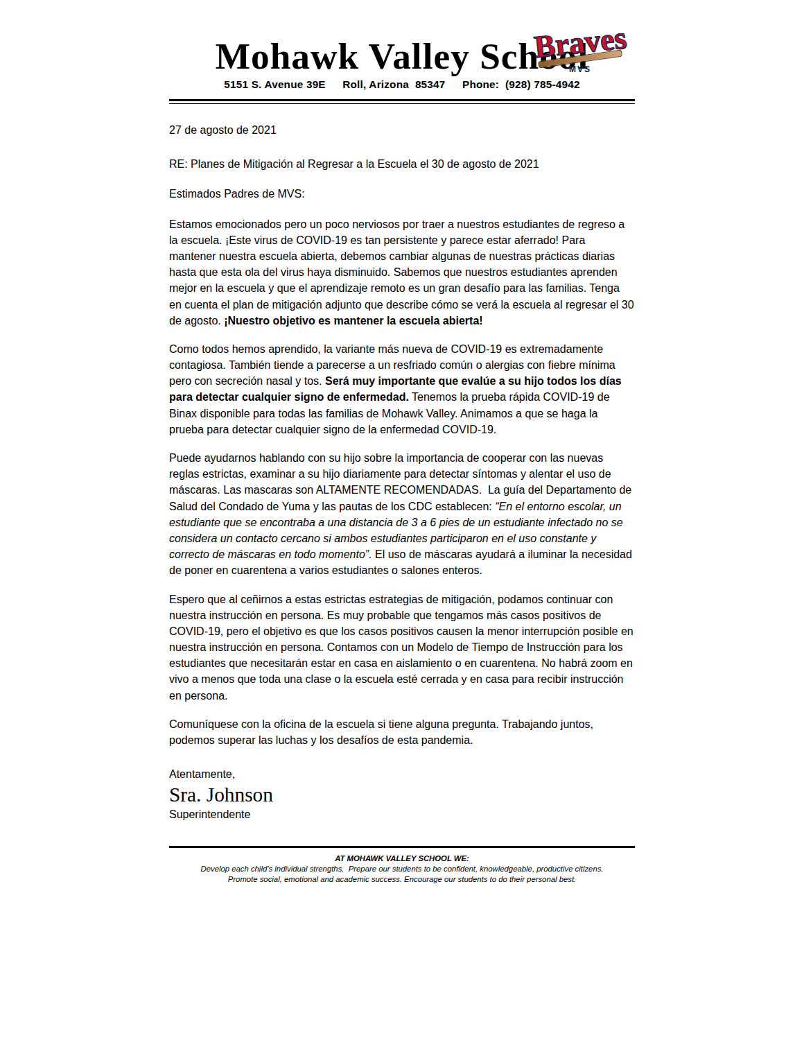Braves MVS
Mohawk Valley School
5151 S. Avenue 39E Roll, Arizona 85347 Phone: (928) 785-4942
27 de agosto de 2021
RE: Planes de Mitigación al Regresar a la Escuela el 30 de agosto de 2021
Estimados Padres de MVS:
Estamos emocionados pero un poco nerviosos por traer a nuestros estudiantes de regreso a la escuela. ¡Este virus de COVID-19 es tan persistente y parece estar aferrado! Para mantener nuestra escuela abierta, debemos cambiar algunas de nuestras prácticas diarias hasta que esta ola del virus haya disminuido. Sabemos que nuestros estudiantes aprenden mejor en la escuela y que el aprendizaje remoto es un gran desafío para las familias. Tenga en cuenta el plan de mitigación adjunto que describe cómo se verá la escuela al regresar el 30 de agosto. ¡Nuestro objetivo es mantener la escuela abierta!
Como todos hemos aprendido, la variante más nueva de COVID-19 es extremadamente contagiosa. También tiende a parecerse a un resfriado común o alergias con fiebre mínima pero con secreción nasal y tos. Será muy importante que evalúe a su hijo todos los días para detectar cualquier signo de enfermedad. Tenemos la prueba rápida COVID-19 de Binax disponible para todas las familias de Mohawk Valley. Animamos a que se haga la prueba para detectar cualquier signo de la enfermedad COVID-19.
Puede ayudarnos hablando con su hijo sobre la importancia de cooperar con las nuevas reglas estrictas, examinar a su hijo diariamente para detectar síntomas y alentar el uso de máscaras. Las mascaras son ALTAMENTE RECOMENDADAS. La guía del Departamento de Salud del Condado de Yuma y las pautas de los CDC establecen: “En el entorno escolar, un estudiante que se encontraba a una distancia de 3 a 6 pies de un estudiante infectado no se considera un contacto cercano si ambos estudiantes participaron en el uso constante y correcto de máscaras en todo momento”. El uso de máscaras ayudará a iluminar la necesidad de poner en cuarentena a varios estudiantes o salones enteros.
Espero que al ceñirnos a estas estrictas estrategias de mitigación, podamos continuar con nuestra instrucción en persona. Es muy probable que tengamos más casos positivos de COVID-19, pero el objetivo es que los casos positivos causen la menor interrupción posible en nuestra instrucción en persona. Contamos con un Modelo de Tiempo de Instrucción para los estudiantes que necesitarán estar en casa en aislamiento o en cuarentena. No habrá zoom en vivo a menos que toda una clase o la escuela esté cerrada y en casa para recibir instrucción en persona.
Comuníquese con la oficina de la escuela si tiene alguna pregunta. Trabajando juntos, podemos superar las luchas y los desafíos de esta pandemia.
Atentamente,
Sra. Johnson
Superintendente
AT MOHAWK VALLEY SCHOOL WE:
Develop each child’s individual strengths. Prepare our students to be confident, knowledgeable, productive citizens.
Promote social, emotional and academic success. Encourage our students to do their personal best.